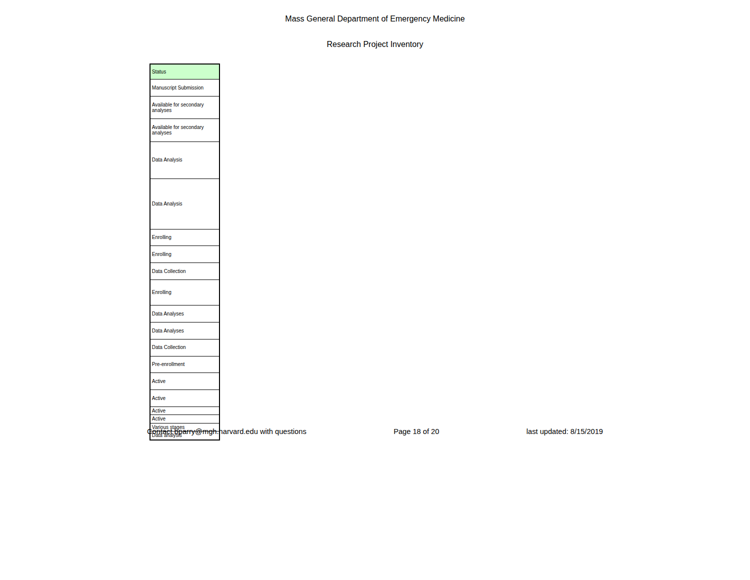Mass General Department of Emergency Medicine
Research Project Inventory
| Status |
| --- |
| Manuscript Submission |
| Available for secondary analyses |
| Available for secondary analyses |
| Data Analysis |
| Data Analysis |
| Enrolling |
| Enrolling |
| Data Collection |
| Enrolling |
| Data Analyses |
| Data Analyses |
| Data Collection |
| Pre-enrollment |
| Active |
| Active |
| Active |
| Active |
| Various stages |
| Data analysis |
Contact bparry@mgh.harvard.edu with questions
Page 18 of 20
last updated: 8/15/2019